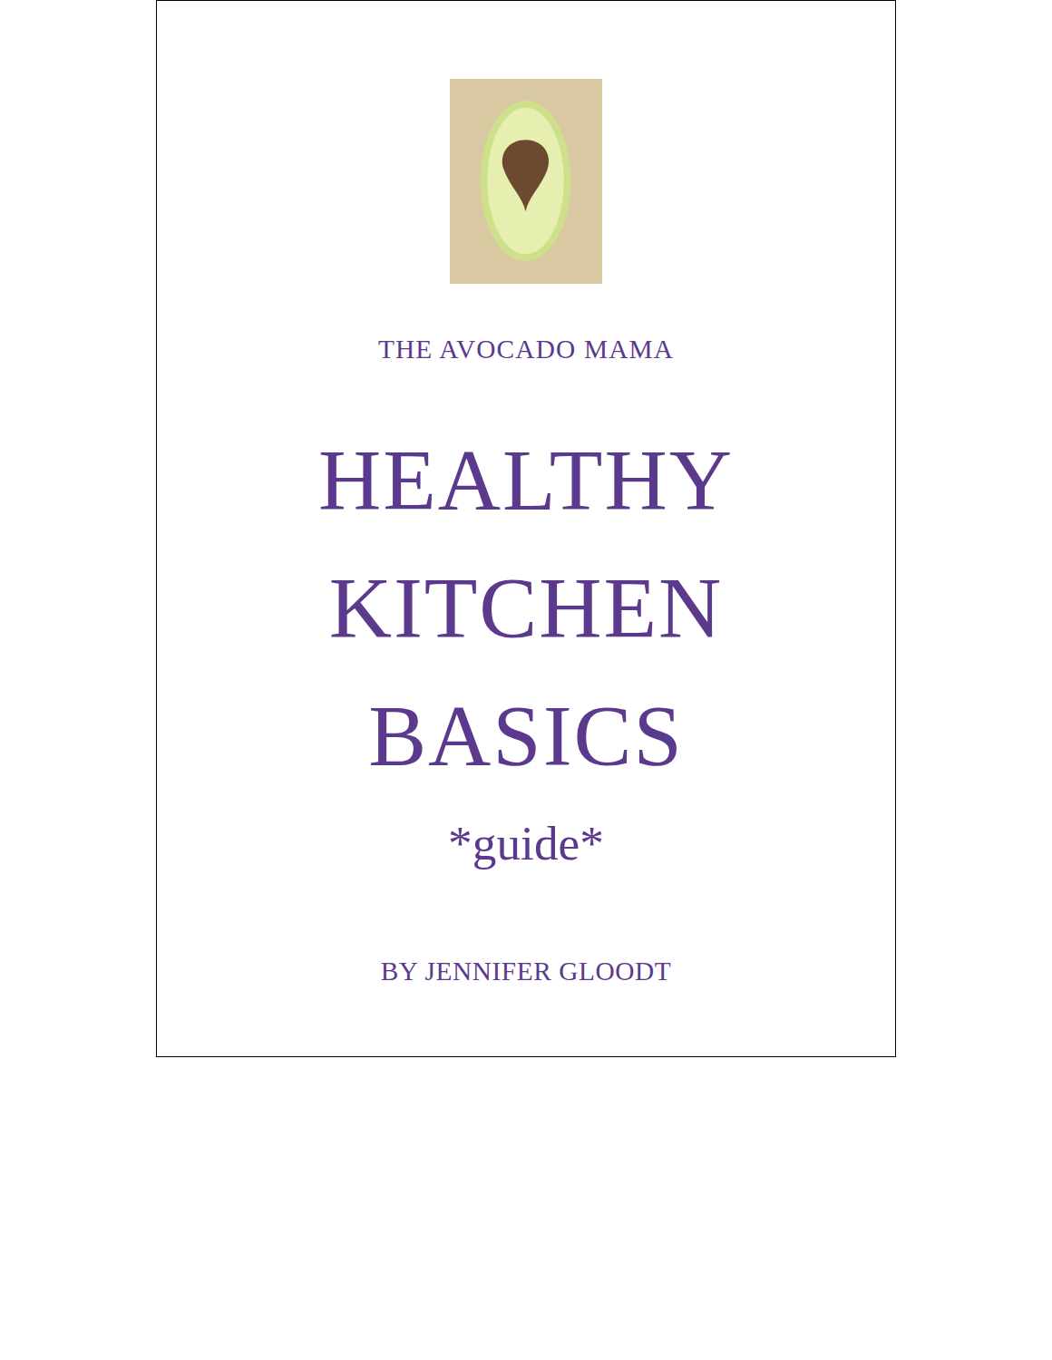The Avocado Mama
Healthy Kitchen Basics
*guide*
by Jennifer Gloodt